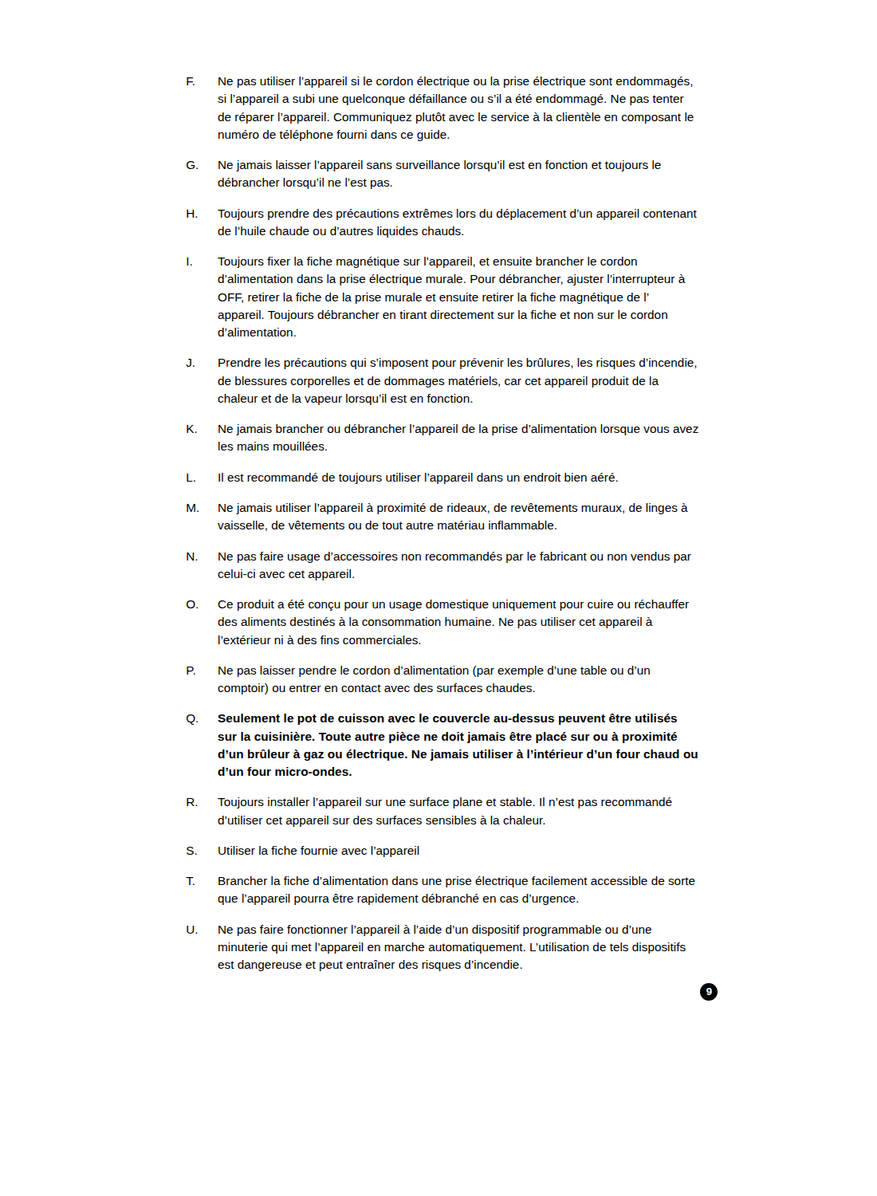F. Ne pas utiliser l’appareil si le cordon électrique ou la prise électrique sont endommagés, si l’appareil a subi une quelconque défaillance ou s’il a été endommagé. Ne pas tenter de réparer l’appareil. Communiquez plutôt avec le service à la clientèle en composant le numéro de téléphone fourni dans ce guide.
G. Ne jamais laisser l’appareil sans surveillance lorsqu’il est en fonction et toujours le débrancher lorsqu’il ne l’est pas.
H. Toujours prendre des précautions extrêmes lors du déplacement d’un appareil contenant de l’huile chaude ou d’autres liquides chauds.
I. Toujours fixer la fiche magnétique sur l’appareil, et ensuite brancher le cordon d’alimentation dans la prise électrique murale. Pour débrancher, ajuster l’interrupteur à OFF, retirer la fiche de la prise murale et ensuite retirer la fiche magnétique de l’ appareil. Toujours débrancher en tirant directement sur la fiche et non sur le cordon d’alimentation.
J. Prendre les précautions qui s’imposent pour prévenir les brûlures, les risques d’incendie, de blessures corporelles et de dommages matériels, car cet appareil produit de la chaleur et de la vapeur lorsqu’il est en fonction.
K. Ne jamais brancher ou débrancher l’appareil de la prise d’alimentation lorsque vous avez les mains mouillées.
L. Il est recommandé de toujours utiliser l’appareil dans un endroit bien aéré.
M. Ne jamais utiliser l’appareil à proximité de rideaux, de revêtements muraux, de linges à vaisselle, de vêtements ou de tout autre matériau inflammable.
N. Ne pas faire usage d’accessoires non recommandés par le fabricant ou non vendus par celui-ci avec cet appareil.
O. Ce produit a été conçu pour un usage domestique uniquement pour cuire ou réchauffer des aliments destinés à la consommation humaine. Ne pas utiliser cet appareil à l’extérieur ni à des fins commerciales.
P. Ne pas laisser pendre le cordon d’alimentation (par exemple d’une table ou d’un comptoir) ou entrer en contact avec des surfaces chaudes.
Q. Seulement le pot de cuisson avec le couvercle au-dessus peuvent être utilisés sur la cuisinière. Toute autre pièce ne doit jamais être placé sur ou à proximité d’un brûleur à gaz ou électrique. Ne jamais utiliser à l’intérieur d’un four chaud ou d’un four micro-ondes.
R. Toujours installer l’appareil sur une surface plane et stable. Il n’est pas recommandé d’utiliser cet appareil sur des surfaces sensibles à la chaleur.
S. Utiliser la fiche fournie avec l’appareil
T. Brancher la fiche d’alimentation dans une prise électrique facilement accessible de sorte que l’appareil pourra être rapidement débranché en cas d’urgence.
U. Ne pas faire fonctionner l’appareil à l’aide d’un dispositif programmable ou d’une minuterie qui met l’appareil en marche automatiquement. L’utilisation de tels dispositifs est dangereuse et peut entraîner des risques d’incendie.
9